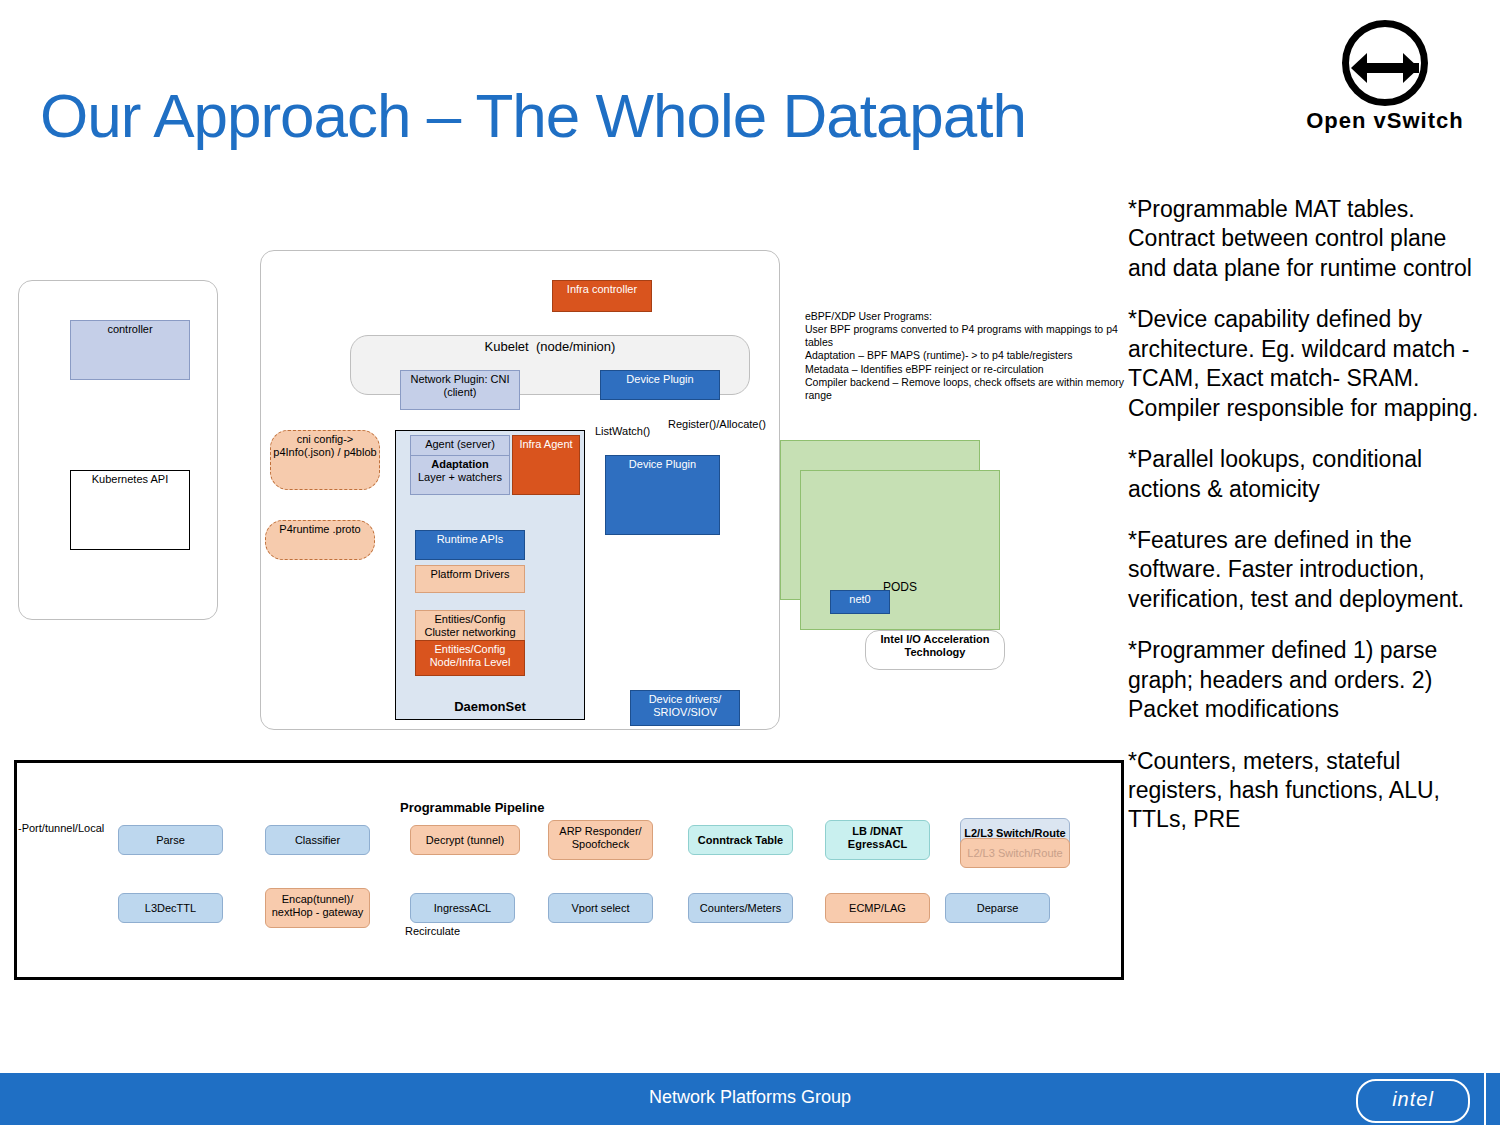Our Approach – The Whole Datapath
Open vSwitch
*Programmable MAT tables. Contract between control plane and data plane for runtime control
*Device capability defined by architecture. Eg. wildcard match -TCAM, Exact match- SRAM. Compiler responsible for mapping.
*Parallel lookups, conditional actions & atomicity
*Features are defined in the software. Faster introduction, verification, test and deployment.
*Programmer defined 1) parse graph; headers and orders. 2) Packet modifications
*Counters, meters, stateful registers, hash functions, ALU, TTLs, PRE
eBPF/XDP User Programs:
User BPF programs converted to P4 programs with mappings to p4 tables
Adaptation – BPF MAPS (runtime)- > to p4 table/registers
Metadata – Identifies eBPF reinject or re-circulation
Compiler backend – Remove loops, check offsets are within memory range
Infra controller
Kubelet (node/minion)
controller
Kubernetes API
Network Plugin: CNI (client)
Device Plugin
cni config-> p4Info(.json) / p4blob
P4runtime .proto
DaemonSet
Agent (server)
Adaptation
Layer + watchers
Infra Agent
Runtime APIs
Platform Drivers
Entities/Config Cluster networking
Entities/Config Node/Infra Level
ListWatch()
Register()/Allocate()
Device Plugin
Device drivers/ SRIOV/SIOV
PODS
net0
Intel I/O Acceleration Technology
Programmable Pipeline
Parse
Classifier
Decrypt (tunnel)
ARP Responder/ Spoofcheck
Conntrack Table
LB /DNAT EgressACL
L2/L3 Switch/Route
L2/L3 Switch/Route
L3DecTTL
Encap(tunnel)/ nextHop - gateway
IngressACL
Vport select
Counters/Meters
ECMP/LAG
Deparse
-Port/tunnel/Local
Recirculate
Network Platforms Group
intel